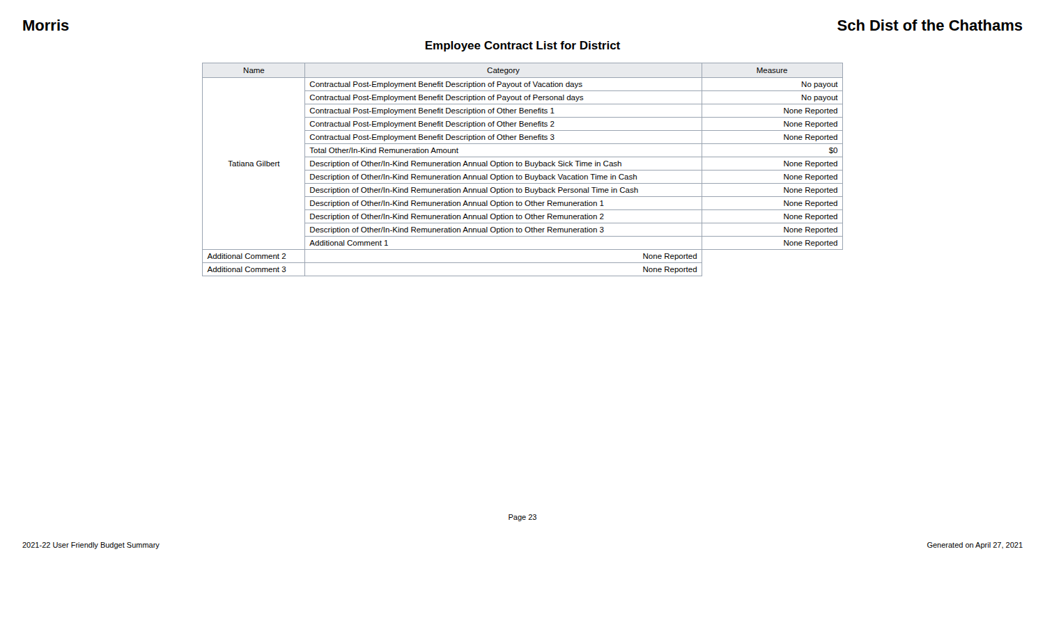Morris
Sch Dist of the Chathams
Employee Contract List for District
Employee Contract List for District
| Name | Category | Measure |
| --- | --- | --- |
| Tatiana Gilbert | Contractual Post-Employment Benefit Description of Payout of Vacation days | No payout |
| Contractual Post-Employment Benefit Description of Payout of Personal days | No payout |
| Contractual Post-Employment Benefit Description of Other Benefits 1 | None Reported |
| Contractual Post-Employment Benefit Description of Other Benefits 2 | None Reported |
| Contractual Post-Employment Benefit Description of Other Benefits 3 | None Reported |
| Total Other/In-Kind Remuneration Amount | $0 |
| Description of Other/In-Kind Remuneration Annual Option to Buyback Sick Time in Cash | None Reported |
| Description of Other/In-Kind Remuneration Annual Option to Buyback Vacation Time in Cash | None Reported |
| Description of Other/In-Kind Remuneration Annual Option to Buyback Personal Time in Cash | None Reported |
| Description of Other/In-Kind Remuneration Annual Option to Other Remuneration 1 | None Reported |
| Description of Other/In-Kind Remuneration Annual Option to Other Remuneration 2 | None Reported |
| Description of Other/In-Kind Remuneration Annual Option to Other Remuneration 3 | None Reported |
| Additional Comment 1 | None Reported |
| Additional Comment 2 | None Reported |
| Additional Comment 3 | None Reported |
Page 23
2021-22 User Friendly Budget Summary
Generated on April 27, 2021